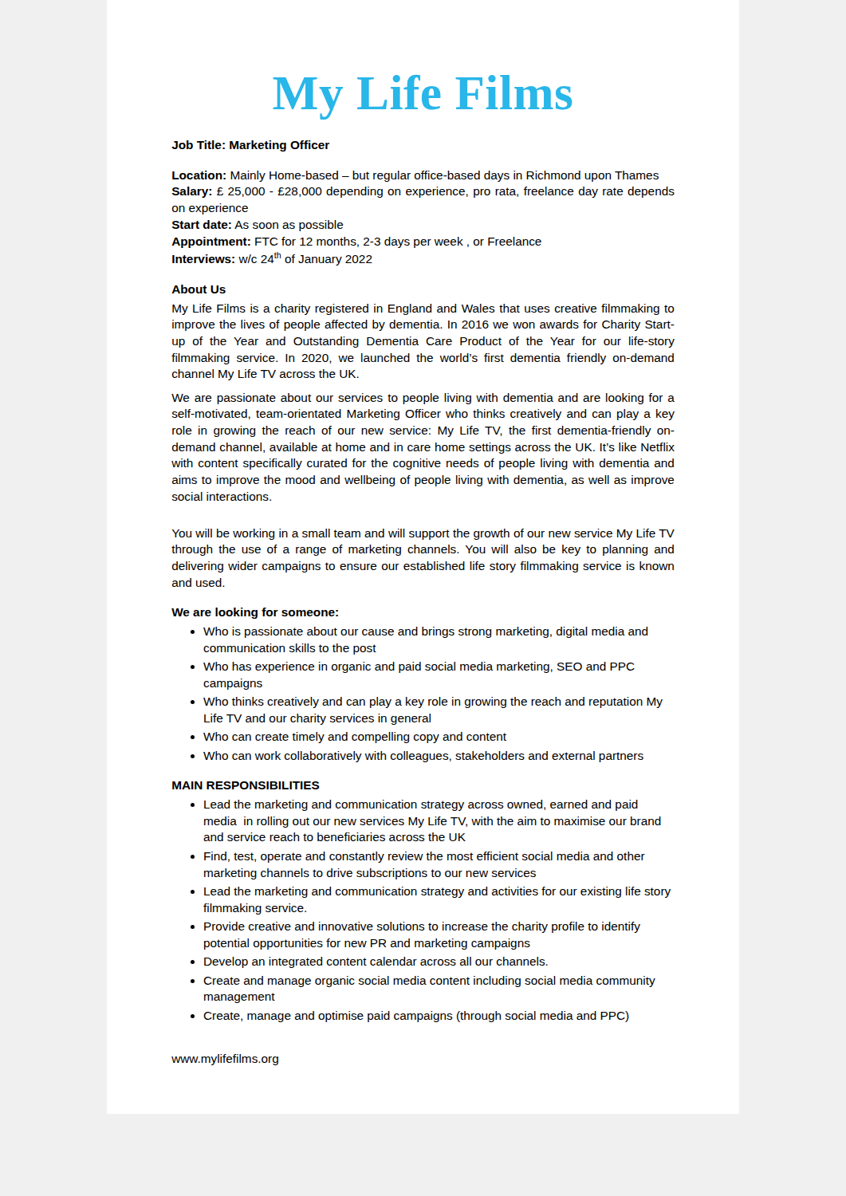My Life Films
Job Title: Marketing Officer
Location: Mainly Home-based – but regular office-based days in Richmond upon Thames
Salary: £ 25,000 - £28,000 depending on experience, pro rata, freelance day rate depends on experience
Start date: As soon as possible
Appointment: FTC for 12 months, 2-3 days per week , or Freelance
Interviews: w/c 24th of January 2022
About Us
My Life Films is a charity registered in England and Wales that uses creative filmmaking to improve the lives of people affected by dementia. In 2016 we won awards for Charity Start-up of the Year and Outstanding Dementia Care Product of the Year for our life-story filmmaking service. In 2020, we launched the world’s first dementia friendly on-demand channel My Life TV across the UK.
We are passionate about our services to people living with dementia and are looking for a self-motivated, team-orientated Marketing Officer who thinks creatively and can play a key role in growing the reach of our new service: My Life TV, the first dementia-friendly on-demand channel, available at home and in care home settings across the UK. It’s like Netflix with content specifically curated for the cognitive needs of people living with dementia and aims to improve the mood and wellbeing of people living with dementia, as well as improve social interactions.
You will be working in a small team and will support the growth of our new service My Life TV through the use of a range of marketing channels. You will also be key to planning and delivering wider campaigns to ensure our established life story filmmaking service is known and used.
We are looking for someone:
Who is passionate about our cause and brings strong marketing, digital media and communication skills to the post
Who has experience in organic and paid social media marketing, SEO and PPC campaigns
Who thinks creatively and can play a key role in growing the reach and reputation My Life TV and our charity services in general
Who can create timely and compelling copy and content
Who can work collaboratively with colleagues, stakeholders and external partners
MAIN RESPONSIBILITIES
Lead the marketing and communication strategy across owned, earned and paid media in rolling out our new services My Life TV, with the aim to maximise our brand and service reach to beneficiaries across the UK
Find, test, operate and constantly review the most efficient social media and other marketing channels to drive subscriptions to our new services
Lead the marketing and communication strategy and activities for our existing life story filmmaking service.
Provide creative and innovative solutions to increase the charity profile to identify potential opportunities for new PR and marketing campaigns
Develop an integrated content calendar across all our channels.
Create and manage organic social media content including social media community management
Create, manage and optimise paid campaigns (through social media and PPC)
www.mylifefilms.org